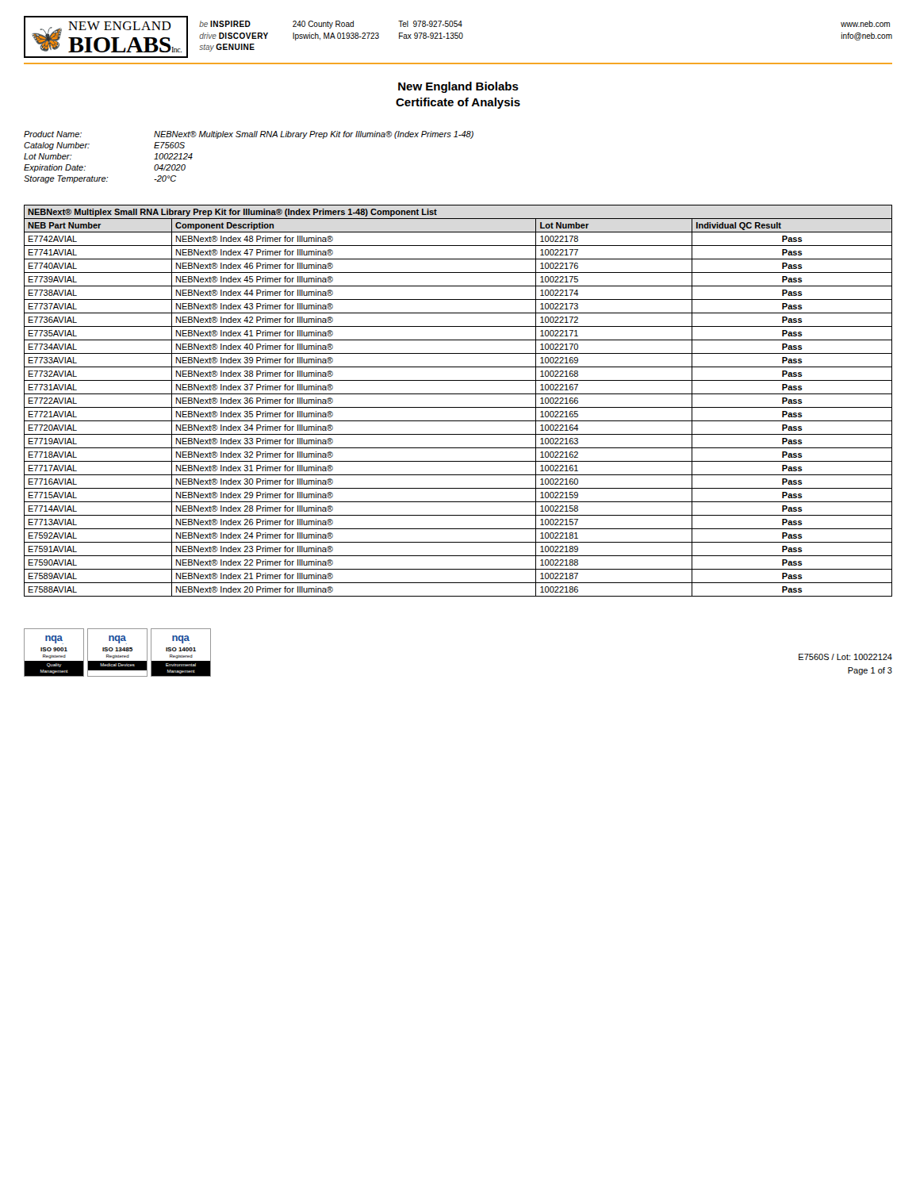🦋 NEW ENGLAND
BIOLABSInc.
be INSPIRED
drive DISCOVERY
stay GENUINE
240 County Road
Ipswich, MA 01938-2723
Tel 978-927-5054
Fax 978-921-1350
www.neb.com
info@neb.com
New England Biolabs
Certificate of Analysis
| Product Name: | NEBNext® Multiplex Small RNA Library Prep Kit for Illumina® (Index Primers 1-48) |
| Catalog Number: | E7560S |
| Lot Number: | 10022124 |
| Expiration Date: | 04/2020 |
| Storage Temperature: | -20°C |
| NEBNext® Multiplex Small RNA Library Prep Kit for Illumina® (Index Primers 1-48) Component List |
| --- |
| NEB Part Number | Component Description | Lot Number | Individual QC Result |
| E7742AVIAL | NEBNext® Index 48 Primer for Illumina® | 10022178 | Pass |
| E7741AVIAL | NEBNext® Index 47 Primer for Illumina® | 10022177 | Pass |
| E7740AVIAL | NEBNext® Index 46 Primer for Illumina® | 10022176 | Pass |
| E7739AVIAL | NEBNext® Index 45 Primer for Illumina® | 10022175 | Pass |
| E7738AVIAL | NEBNext® Index 44 Primer for Illumina® | 10022174 | Pass |
| E7737AVIAL | NEBNext® Index 43 Primer for Illumina® | 10022173 | Pass |
| E7736AVIAL | NEBNext® Index 42 Primer for Illumina® | 10022172 | Pass |
| E7735AVIAL | NEBNext® Index 41 Primer for Illumina® | 10022171 | Pass |
| E7734AVIAL | NEBNext® Index 40 Primer for Illumina® | 10022170 | Pass |
| E7733AVIAL | NEBNext® Index 39 Primer for Illumina® | 10022169 | Pass |
| E7732AVIAL | NEBNext® Index 38 Primer for Illumina® | 10022168 | Pass |
| E7731AVIAL | NEBNext® Index 37 Primer for Illumina® | 10022167 | Pass |
| E7722AVIAL | NEBNext® Index 36 Primer for Illumina® | 10022166 | Pass |
| E7721AVIAL | NEBNext® Index 35 Primer for Illumina® | 10022165 | Pass |
| E7720AVIAL | NEBNext® Index 34 Primer for Illumina® | 10022164 | Pass |
| E7719AVIAL | NEBNext® Index 33 Primer for Illumina® | 10022163 | Pass |
| E7718AVIAL | NEBNext® Index 32 Primer for Illumina® | 10022162 | Pass |
| E7717AVIAL | NEBNext® Index 31 Primer for Illumina® | 10022161 | Pass |
| E7716AVIAL | NEBNext® Index 30 Primer for Illumina® | 10022160 | Pass |
| E7715AVIAL | NEBNext® Index 29 Primer for Illumina® | 10022159 | Pass |
| E7714AVIAL | NEBNext® Index 28 Primer for Illumina® | 10022158 | Pass |
| E7713AVIAL | NEBNext® Index 26 Primer for Illumina® | 10022157 | Pass |
| E7592AVIAL | NEBNext® Index 24 Primer for Illumina® | 10022181 | Pass |
| E7591AVIAL | NEBNext® Index 23 Primer for Illumina® | 10022189 | Pass |
| E7590AVIAL | NEBNext® Index 22 Primer for Illumina® | 10022188 | Pass |
| E7589AVIAL | NEBNext® Index 21 Primer for Illumina® | 10022187 | Pass |
| E7588AVIAL | NEBNext® Index 20 Primer for Illumina® | 10022186 | Pass |
nqa.
ISO 9001
Registered
Quality
Management
nqa.
ISO 13485
Registered
Medical Devices
nqa.
ISO 14001
Registered
Environmental
Management
E7560S / Lot: 10022124
Page 1 of 3